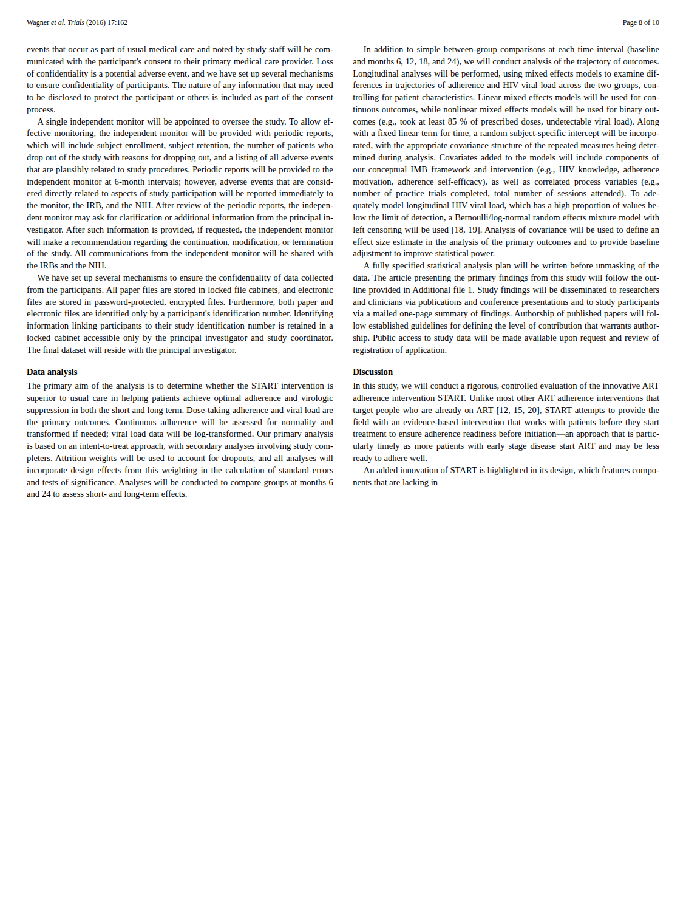Wagner et al. Trials (2016) 17:162 Page 8 of 10
events that occur as part of usual medical care and noted by study staff will be communicated with the participant's consent to their primary medical care provider. Loss of confidentiality is a potential adverse event, and we have set up several mechanisms to ensure confidentiality of participants. The nature of any information that may need to be disclosed to protect the participant or others is included as part of the consent process.
A single independent monitor will be appointed to oversee the study. To allow effective monitoring, the independent monitor will be provided with periodic reports, which will include subject enrollment, subject retention, the number of patients who drop out of the study with reasons for dropping out, and a listing of all adverse events that are plausibly related to study procedures. Periodic reports will be provided to the independent monitor at 6-month intervals; however, adverse events that are considered directly related to aspects of study participation will be reported immediately to the monitor, the IRB, and the NIH. After review of the periodic reports, the independent monitor may ask for clarification or additional information from the principal investigator. After such information is provided, if requested, the independent monitor will make a recommendation regarding the continuation, modification, or termination of the study. All communications from the independent monitor will be shared with the IRBs and the NIH.
We have set up several mechanisms to ensure the confidentiality of data collected from the participants. All paper files are stored in locked file cabinets, and electronic files are stored in password-protected, encrypted files. Furthermore, both paper and electronic files are identified only by a participant's identification number. Identifying information linking participants to their study identification number is retained in a locked cabinet accessible only by the principal investigator and study coordinator. The final dataset will reside with the principal investigator.
Data analysis
The primary aim of the analysis is to determine whether the START intervention is superior to usual care in helping patients achieve optimal adherence and virologic suppression in both the short and long term. Dose-taking adherence and viral load are the primary outcomes. Continuous adherence will be assessed for normality and transformed if needed; viral load data will be log-transformed. Our primary analysis is based on an intent-to-treat approach, with secondary analyses involving study completers. Attrition weights will be used to account for dropouts, and all analyses will incorporate design effects from this weighting in the calculation of standard errors and tests of significance. Analyses will be conducted to compare groups at months 6 and 24 to assess short- and long-term effects.
In addition to simple between-group comparisons at each time interval (baseline and months 6, 12, 18, and 24), we will conduct analysis of the trajectory of outcomes. Longitudinal analyses will be performed, using mixed effects models to examine differences in trajectories of adherence and HIV viral load across the two groups, controlling for patient characteristics. Linear mixed effects models will be used for continuous outcomes, while nonlinear mixed effects models will be used for binary outcomes (e.g., took at least 85 % of prescribed doses, undetectable viral load). Along with a fixed linear term for time, a random subject-specific intercept will be incorporated, with the appropriate covariance structure of the repeated measures being determined during analysis. Covariates added to the models will include components of our conceptual IMB framework and intervention (e.g., HIV knowledge, adherence motivation, adherence self-efficacy), as well as correlated process variables (e.g., number of practice trials completed, total number of sessions attended). To adequately model longitudinal HIV viral load, which has a high proportion of values below the limit of detection, a Bernoulli/log-normal random effects mixture model with left censoring will be used [18, 19]. Analysis of covariance will be used to define an effect size estimate in the analysis of the primary outcomes and to provide baseline adjustment to improve statistical power.
A fully specified statistical analysis plan will be written before unmasking of the data. The article presenting the primary findings from this study will follow the outline provided in Additional file 1. Study findings will be disseminated to researchers and clinicians via publications and conference presentations and to study participants via a mailed one-page summary of findings. Authorship of published papers will follow established guidelines for defining the level of contribution that warrants authorship. Public access to study data will be made available upon request and review of registration of application.
Discussion
In this study, we will conduct a rigorous, controlled evaluation of the innovative ART adherence intervention START. Unlike most other ART adherence interventions that target people who are already on ART [12, 15, 20], START attempts to provide the field with an evidence-based intervention that works with patients before they start treatment to ensure adherence readiness before initiation—an approach that is particularly timely as more patients with early stage disease start ART and may be less ready to adhere well.
An added innovation of START is highlighted in its design, which features components that are lacking in